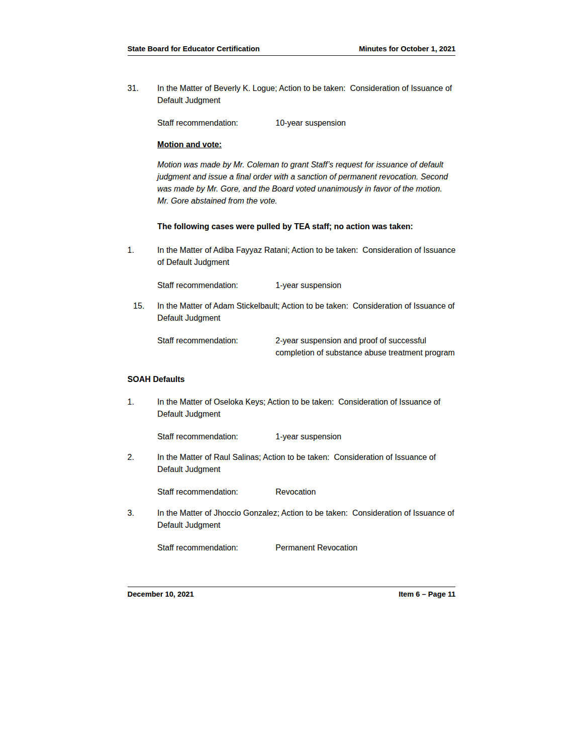State Board for Educator Certification Minutes for October 1, 2021
31.
In the Matter of Beverly K. Logue; Action to be taken: Consideration of Issuance of Default Judgment
Staff recommendation:
10-year suspension
Motion and vote:
Motion was made by Mr. Coleman to grant Staff’s request for issuance of default judgment and issue a final order with a sanction of permanent revocation. Second was made by Mr. Gore, and the Board voted unanimously in favor of the motion. Mr. Gore abstained from the vote.
The following cases were pulled by TEA staff; no action was taken:
1.
In the Matter of Adiba Fayyaz Ratani; Action to be taken: Consideration of Issuance of Default Judgment
Staff recommendation:
1-year suspension
15.
In the Matter of Adam Stickelbault; Action to be taken: Consideration of Issuance of Default Judgment
Staff recommendation:
2-year suspension and proof of successful completion of substance abuse treatment program
SOAH Defaults
1.
In the Matter of Oseloka Keys; Action to be taken: Consideration of Issuance of Default Judgment
Staff recommendation:
1-year suspension
2.
In the Matter of Raul Salinas; Action to be taken: Consideration of Issuance of Default Judgment
Staff recommendation:
Revocation
3.
In the Matter of Jhoccio Gonzalez; Action to be taken: Consideration of Issuance of Default Judgment
Staff recommendation:
Permanent Revocation
December 10, 2021 Item 6 – Page 11